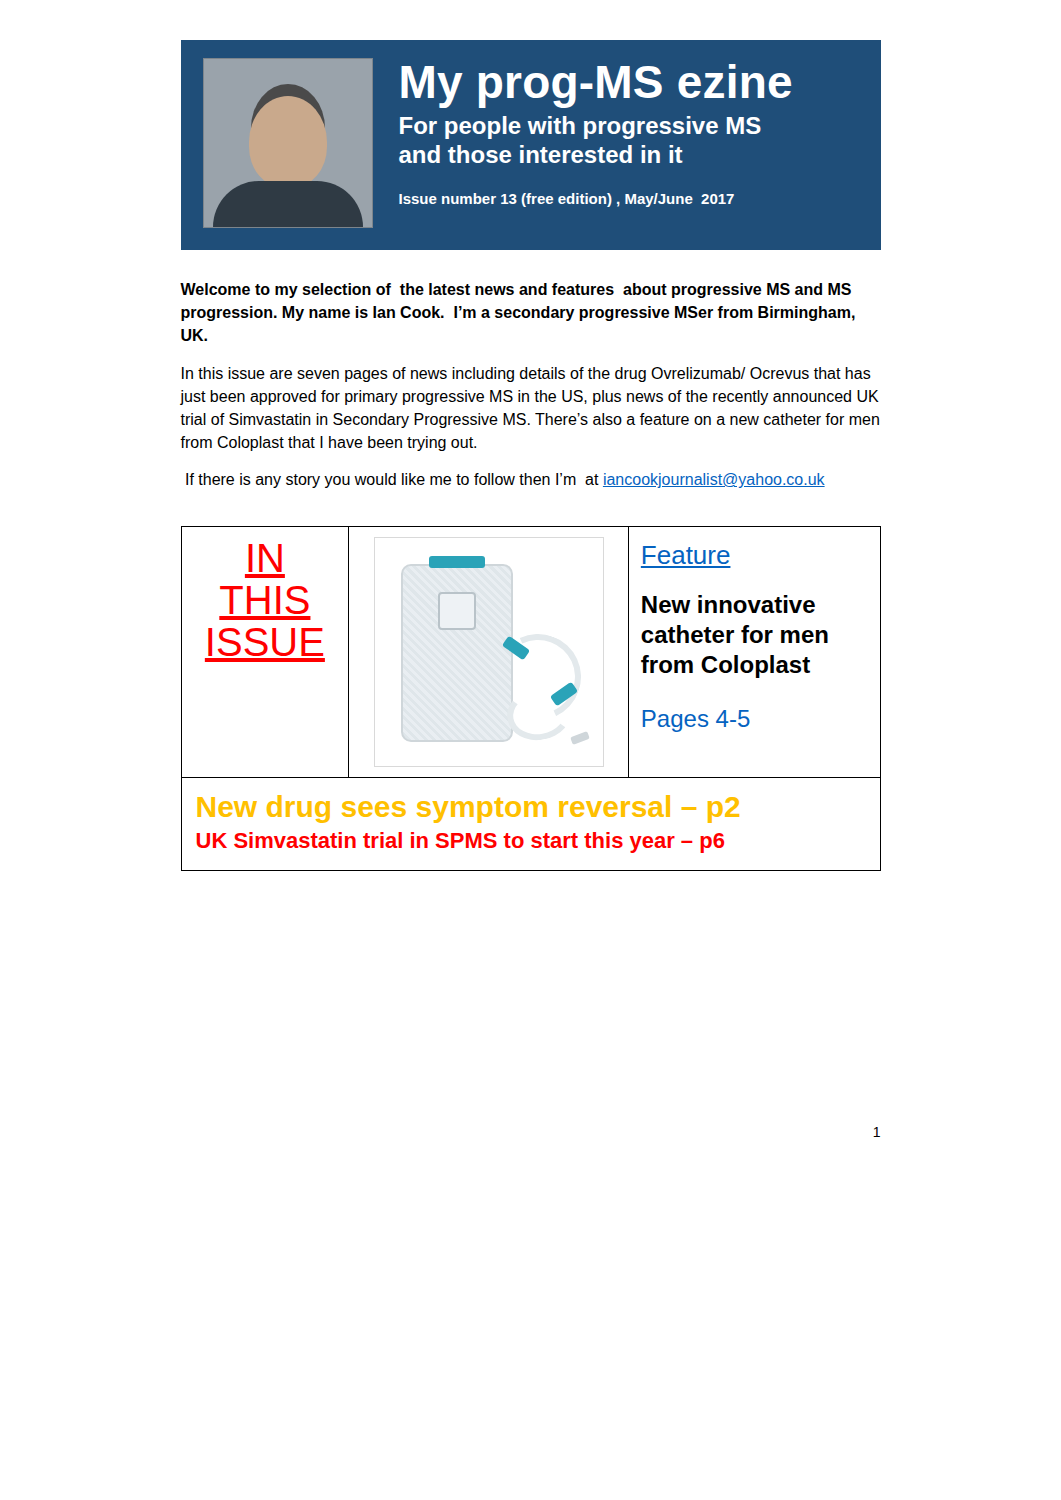My prog-MS ezine
For people with progressive MS
and those interested in it
Issue number 13 (free edition) , May/June 2017
Welcome to my selection of the latest news and features about progressive MS and MS progression. My name is Ian Cook. I’m a secondary progressive MSer from Birmingham, UK.
In this issue are seven pages of news including details of the drug Ovrelizumab/ Ocrevus that has just been approved for primary progressive MS in the US, plus news of the recently announced UK trial of Simvastatin in Secondary Progressive MS. There’s also a feature on a new catheter for men from Coloplast that I have been trying out.
If there is any story you would like me to follow then I’m at iancookjournalist@yahoo.co.uk
| IN THIS ISSUE | | Feature New innovative catheter for men from Coloplast Pages 4-5 |
| New drug sees symptom reversal – p2 UK Simvastatin trial in SPMS to start this year – p6 |
1